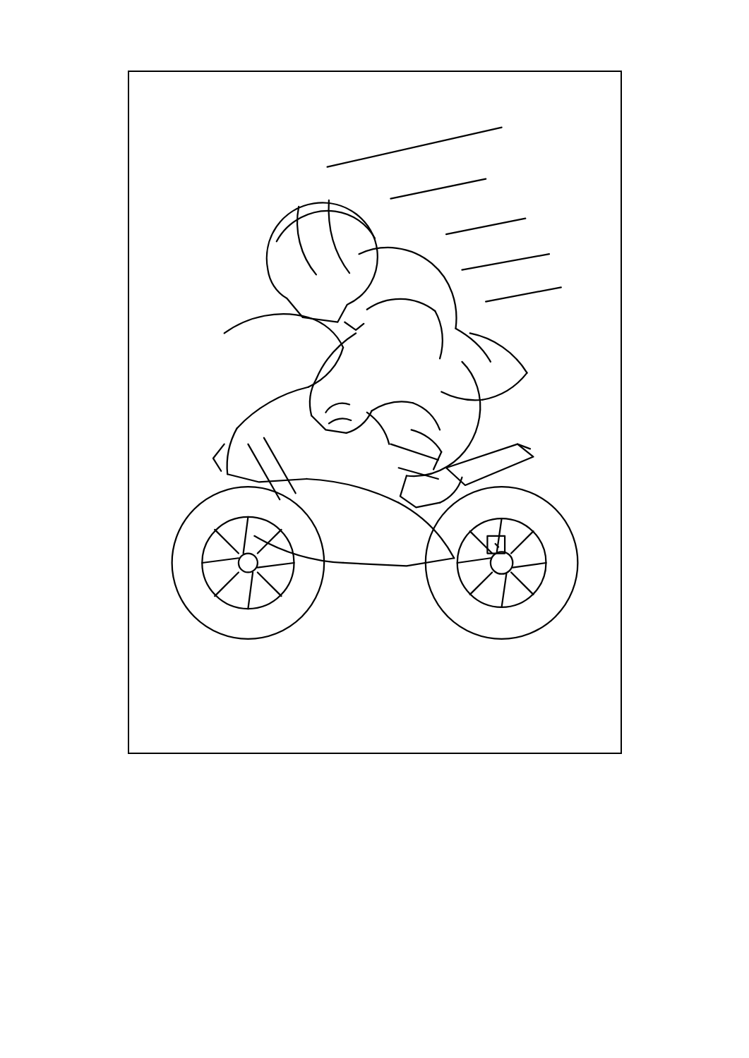Line drawing of a motorcycle racer An uncolored outline illustration of a rider in a helmet and racing suit leaning forward on a sport motorcycle, with speed lines behind.
Coloring page showing a motorcycle racer leaning into a turn.